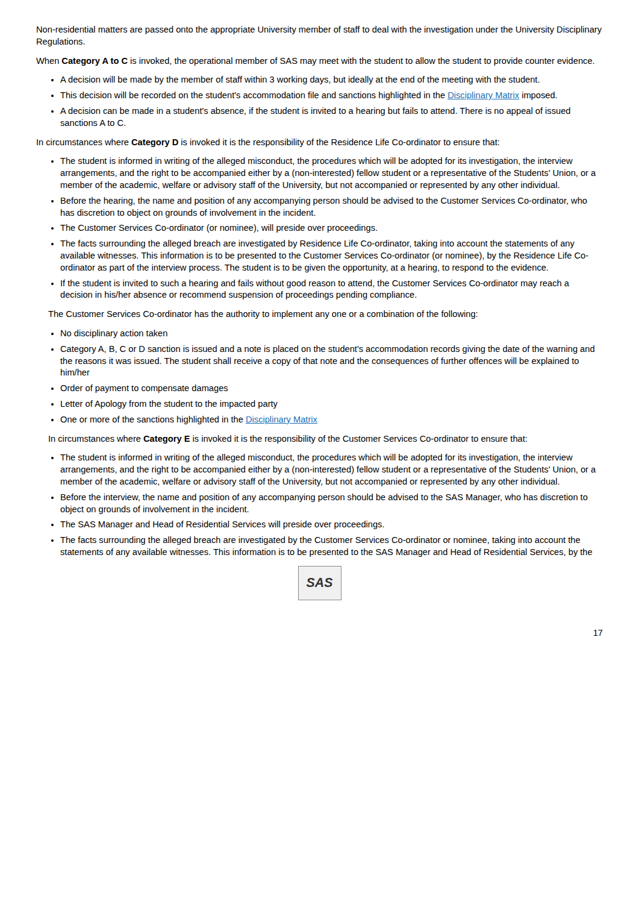Non-residential matters are passed onto the appropriate University member of staff to deal with the investigation under the University Disciplinary Regulations.
When Category A to C is invoked, the operational member of SAS may meet with the student to allow the student to provide counter evidence.
A decision will be made by the member of staff within 3 working days, but ideally at the end of the meeting with the student.
This decision will be recorded on the student's accommodation file and sanctions highlighted in the Disciplinary Matrix imposed.
A decision can be made in a student's absence, if the student is invited to a hearing but fails to attend. There is no appeal of issued sanctions A to C.
In circumstances where Category D is invoked it is the responsibility of the Residence Life Co-ordinator to ensure that:
The student is informed in writing of the alleged misconduct, the procedures which will be adopted for its investigation, the interview arrangements, and the right to be accompanied either by a (non-interested) fellow student or a representative of the Students' Union, or a member of the academic, welfare or advisory staff of the University, but not accompanied or represented by any other individual.
Before the hearing, the name and position of any accompanying person should be advised to the Customer Services Co-ordinator, who has discretion to object on grounds of involvement in the incident.
The Customer Services Co-ordinator (or nominee), will preside over proceedings.
The facts surrounding the alleged breach are investigated by Residence Life Co-ordinator, taking into account the statements of any available witnesses. This information is to be presented to the Customer Services Co-ordinator (or nominee), by the Residence Life Co-ordinator as part of the interview process. The student is to be given the opportunity, at a hearing, to respond to the evidence.
If the student is invited to such a hearing and fails without good reason to attend, the Customer Services Co-ordinator may reach a decision in his/her absence or recommend suspension of proceedings pending compliance.
The Customer Services Co-ordinator has the authority to implement any one or a combination of the following:
No disciplinary action taken
Category A, B, C or D sanction is issued and a note is placed on the student's accommodation records giving the date of the warning and the reasons it was issued. The student shall receive a copy of that note and the consequences of further offences will be explained to him/her
Order of payment to compensate damages
Letter of Apology from the student to the impacted party
One or more of the sanctions highlighted in the Disciplinary Matrix
In circumstances where Category E is invoked it is the responsibility of the Customer Services Co-ordinator to ensure that:
The student is informed in writing of the alleged misconduct, the procedures which will be adopted for its investigation, the interview arrangements, and the right to be accompanied either by a (non-interested) fellow student or a representative of the Students' Union, or a member of the academic, welfare or advisory staff of the University, but not accompanied or represented by any other individual.
Before the interview, the name and position of any accompanying person should be advised to the SAS Manager, who has discretion to object on grounds of involvement in the incident.
The SAS Manager and Head of Residential Services will preside over proceedings.
The facts surrounding the alleged breach are investigated by the Customer Services Co-ordinator or nominee, taking into account the statements of any available witnesses. This information is to be presented to the SAS Manager and Head of Residential Services, by the
SAS
17